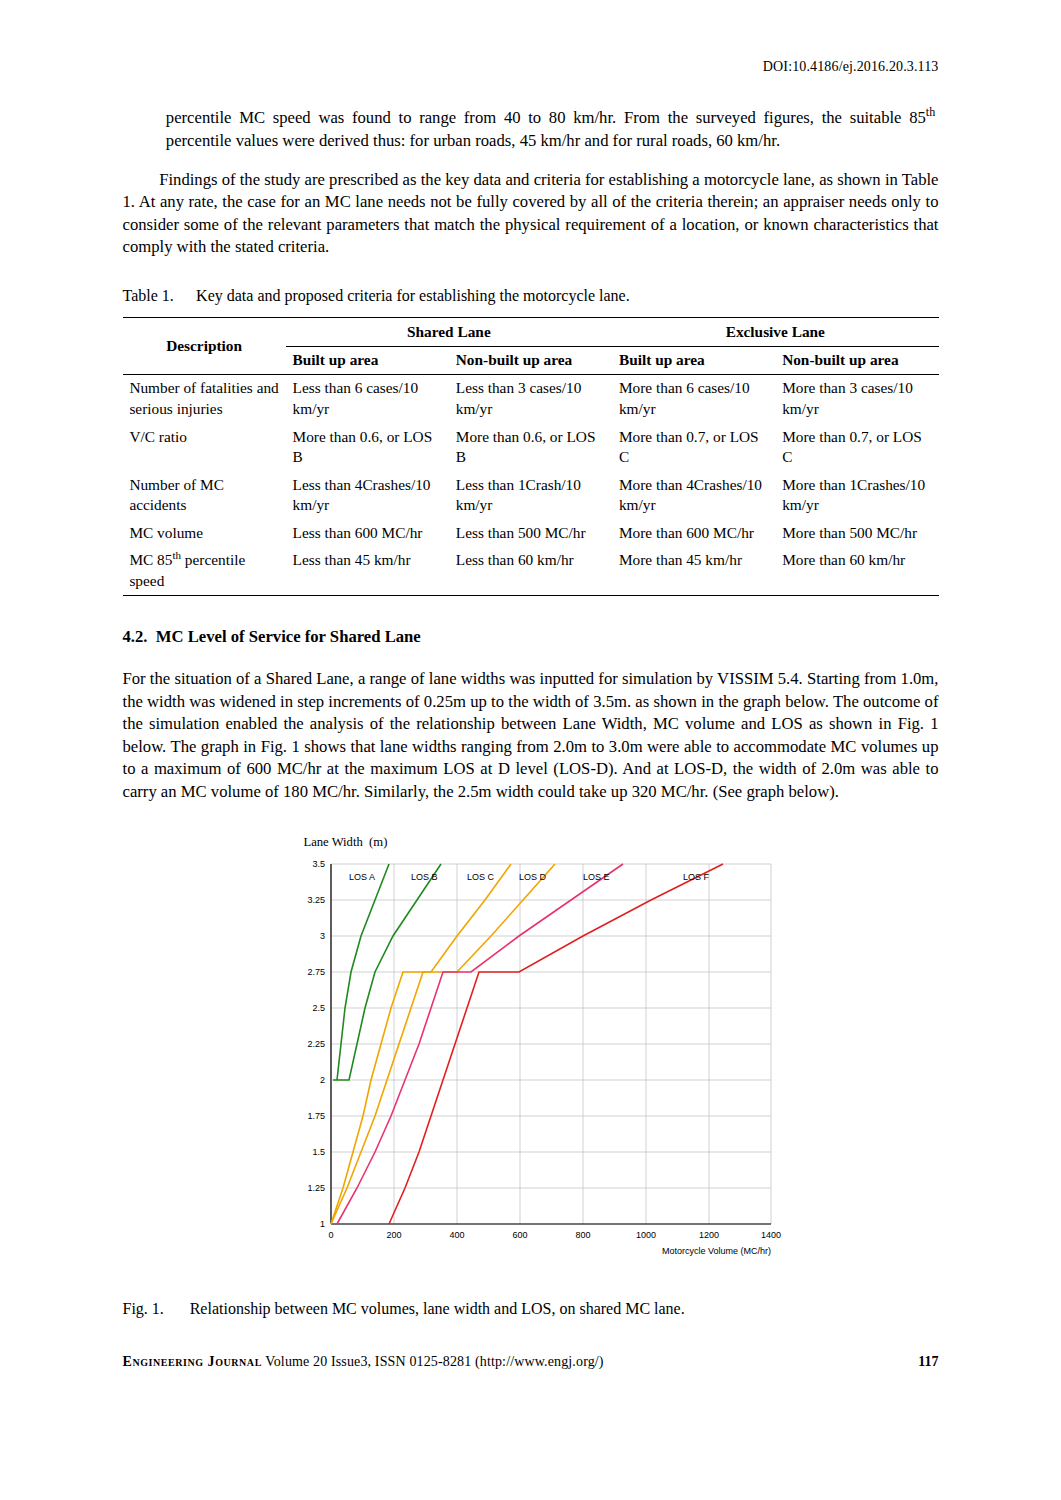DOI:10.4186/ej.2016.20.3.113
percentile MC speed was found to range from 40 to 80 km/hr. From the surveyed figures, the suitable 85th percentile values were derived thus: for urban roads, 45 km/hr and for rural roads, 60 km/hr.
Findings of the study are prescribed as the key data and criteria for establishing a motorcycle lane, as shown in Table 1. At any rate, the case for an MC lane needs not be fully covered by all of the criteria therein; an appraiser needs only to consider some of the relevant parameters that match the physical requirement of a location, or known characteristics that comply with the stated criteria.
Table 1. Key data and proposed criteria for establishing the motorcycle lane.
| Description | Shared Lane | Exclusive Lane |
| --- | --- | --- |
| Built up area | Non-built up area | Built up area | Non-built up area |
| Number of fatalities and serious injuries | Less than 6 cases/10 km/yr | Less than 3 cases/10 km/yr | More than 6 cases/10 km/yr | More than 3 cases/10 km/yr |
| V/C ratio | More than 0.6, or LOS B | More than 0.6, or LOS B | More than 0.7, or LOS C | More than 0.7, or LOS C |
| Number of MC accidents | Less than 4Crashes/10 km/yr | Less than 1Crash/10 km/yr | More than 4Crashes/10 km/yr | More than 1Crashes/10 km/yr |
| MC volume | Less than 600 MC/hr | Less than 500 MC/hr | More than 600 MC/hr | More than 500 MC/hr |
| MC 85 th percentile speed | Less than 45 km/hr | Less than 60 km/hr | More than 45 km/hr | More than 60 km/hr |
4.2. MC Level of Service for Shared Lane
For the situation of a Shared Lane, a range of lane widths was inputted for simulation by VISSIM 5.4. Starting from 1.0m, the width was widened in step increments of 0.25m up to the width of 3.5m. as shown in the graph below. The outcome of the simulation enabled the analysis of the relationship between Lane Width, MC volume and LOS as shown in Fig. 1 below. The graph in Fig. 1 shows that lane widths ranging from 2.0m to 3.0m were able to accommodate MC volumes up to a maximum of 600 MC/hr at the maximum LOS at D level (LOS-D). And at LOS-D, the width of 2.0m was able to carry an MC volume of 180 MC/hr. Similarly, the 2.5m width could take up 320 MC/hr. (See graph below).
Lane Width (m)
1 1.25 1.5 1.75 2 2.25 2.5 2.75 3 3.25 3.5 0 200 400 600 800 1000 1200 1400 Motorcycle Volume (MC/hr) LOS A LOS B LOS C LOS D LOS E LOS F
Fig. 1. Relationship between MC volumes, lane width and LOS, on shared MC lane.
Engineering Journal Volume 20 Issue3, ISSN 0125-8281 (http://www.engj.org/)
117